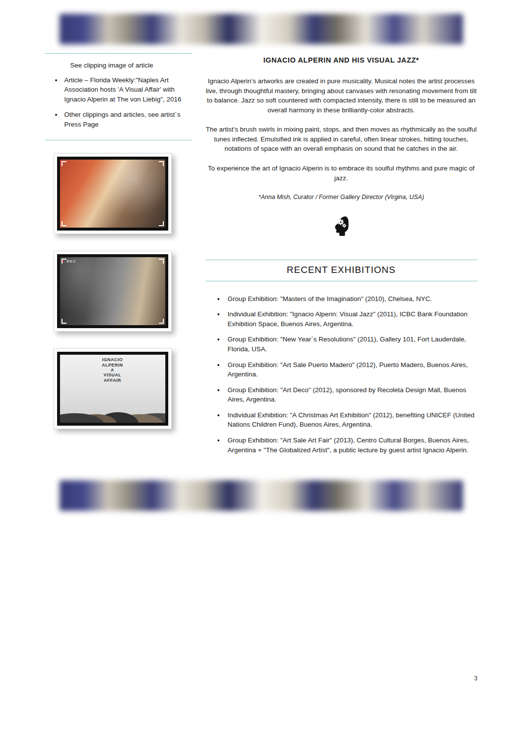See clipping image of article
Article – Florida Weekly:"Naples Art Association hosts 'A Visual Affair' with Ignacio Alperin at The von Liebig", 2016
Other clippings and articles, see artist´s Press Page
REC
IGNACIO
ALPERIN
A
VISUAL
AFFAIR
IGNACIO ALPERIN AND HIS VISUAL JAZZ*
Ignacio Alperin’s artworks are created in pure musicality. Musical notes the artist processes live, through thoughtful mastery, bringing about canvases with resonating movement from tilt to balance. Jazz so soft countered with compacted intensity, there is still to be measured an overall harmony in these brilliantly-color abstracts.
The artist’s brush swirls in mixing paint, stops, and then moves as rhythmically as the soulful tunes inflected. Emulsified ink is applied in careful, often linear strokes, hitting touches, notations of space with an overall emphasis on sound that he catches in the air.
To experience the art of Ignacio Alperin is to embrace its soulful rhythms and pure magic of jazz.
*Anna Mish, Curator / Former Gallery Director (Virgina, USA)
RECENT EXHIBITIONS
Group Exhibition: "Masters of the Imagination" (2010), Chelsea, NYC.
Individual Exhibition: "Ignacio Alperin: Visual Jazz" (2011), ICBC Bank Foundation Exhibition Space, Buenos Aires, Argentina.
Group Exhibition: "New Year´s Resolutions" (2011), Gallery 101, Fort Lauderdale, Florida, USA.
Group Exhibition: "Art Sale Puerto Madero" (2012), Puerto Madero, Buenos Aires, Argentina.
Group Exhibition: "Art Deco" (2012), sponsored by Recoleta Design Mall, Buenos Aires, Argentina.
Individual Exhibition: "A Christmas Art Exhibition" (2012), benefiting UNICEF (United Nations Children Fund), Buenos Aires, Argentina.
Group Exhibition: "Art Sale Art Fair" (2013), Centro Cultural Borges, Buenos Aires, Argentina + "The Globalized Artist", a public lecture by guest artist Ignacio Alperin.
3